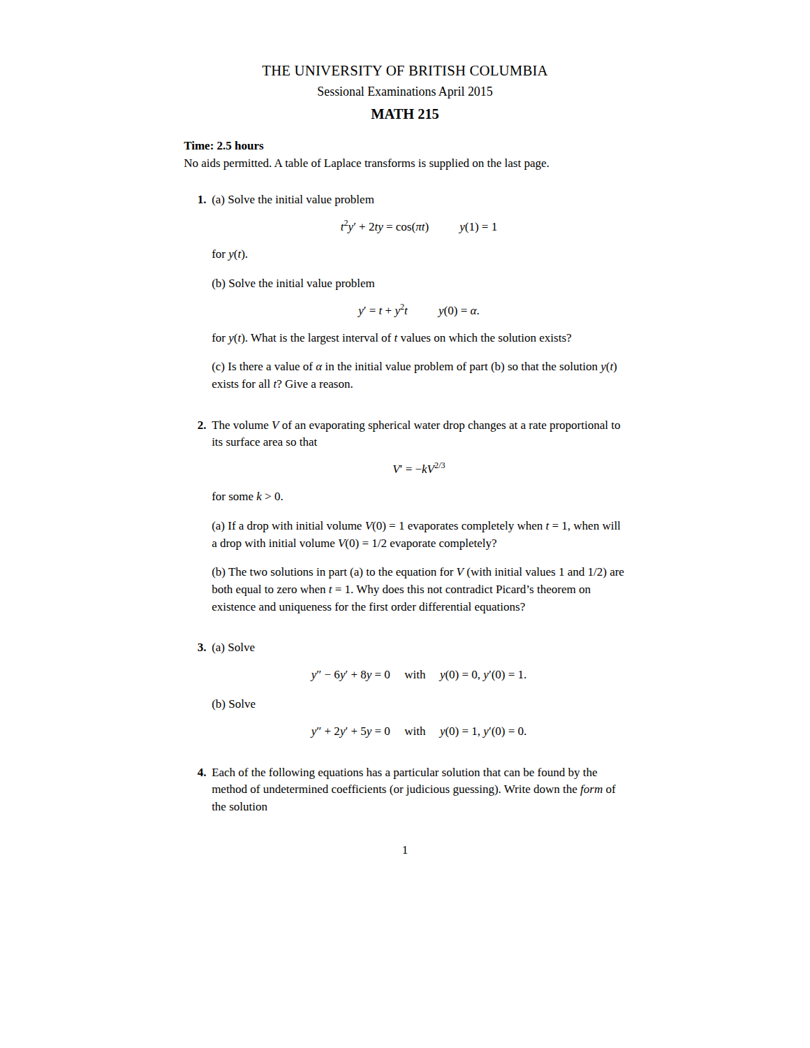THE UNIVERSITY OF BRITISH COLUMBIA
Sessional Examinations April 2015
MATH 215
Time: 2.5 hours
No aids permitted. A table of Laplace transforms is supplied on the last page.
1.
(a) Solve the initial value problem
t2y′ + 2ty = cos(πt) y(1) = 1
for y(t).
(b) Solve the initial value problem
y′ = t + y2t y(0) = α.
for y(t). What is the largest interval of t values on which the solution exists?
(c) Is there a value of α in the initial value problem of part (b) so that the solution y(t) exists for all t? Give a reason.
2.
The volume V of an evaporating spherical water drop changes at a rate proportional to its surface area so that
V′ = −kV2/3
for some k > 0.
(a) If a drop with initial volume V(0) = 1 evaporates completely when t = 1, when will a drop with initial volume V(0) = 1/2 evaporate completely?
(b) The two solutions in part (a) to the equation for V (with initial values 1 and 1/2) are both equal to zero when t = 1. Why does this not contradict Picard’s theorem on existence and uniqueness for the first order differential equations?
3.
(a) Solve
y″ − 6y′ + 8y = 0 with y(0) = 0, y′(0) = 1.
(b) Solve
y″ + 2y′ + 5y = 0 with y(0) = 1, y′(0) = 0.
4.
Each of the following equations has a particular solution that can be found by the method of undetermined coefficients (or judicious guessing). Write down the form of the solution
1